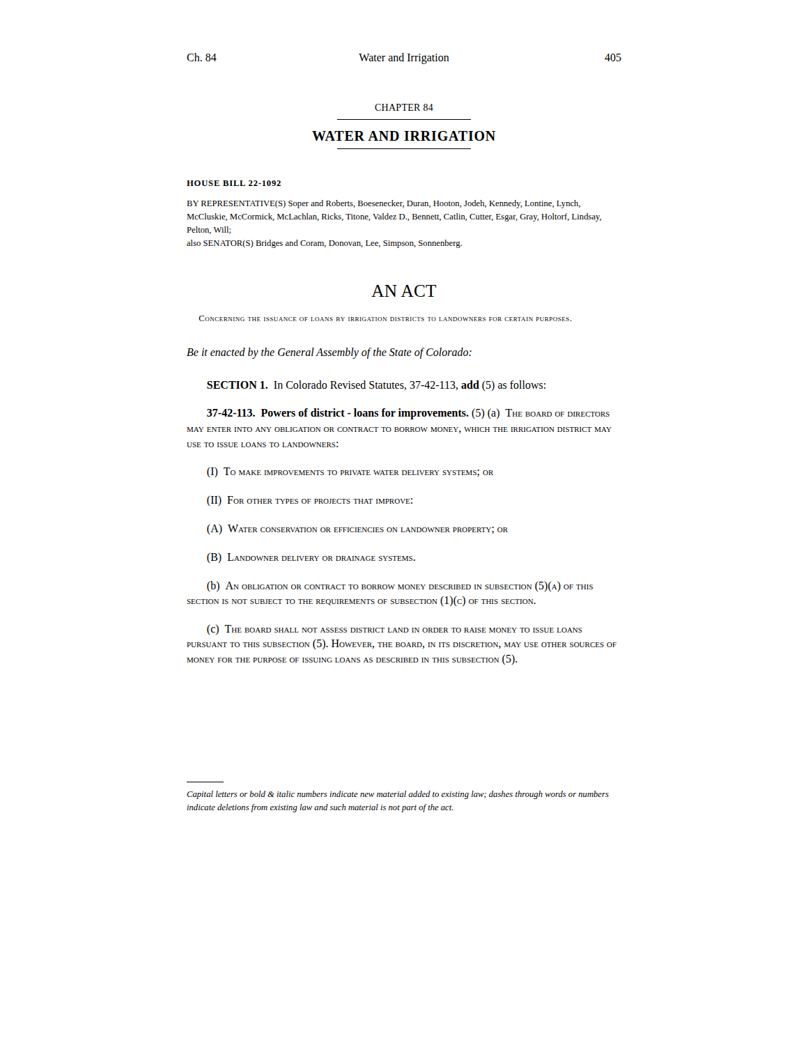Ch. 84
Water and Irrigation
405
CHAPTER 84
WATER AND IRRIGATION
HOUSE BILL 22-1092
BY REPRESENTATIVE(S) Soper and Roberts, Boesenecker, Duran, Hooton, Jodeh, Kennedy, Lontine, Lynch, McCluskie, McCormick, McLachlan, Ricks, Titone, Valdez D., Bennett, Catlin, Cutter, Esgar, Gray, Holtorf, Lindsay, Pelton, Will;
also SENATOR(S) Bridges and Coram, Donovan, Lee, Simpson, Sonnenberg.
AN ACT
Concerning the issuance of loans by irrigation districts to landowners for certain purposes.
Be it enacted by the General Assembly of the State of Colorado:
SECTION 1. In Colorado Revised Statutes, 37-42-113, add (5) as follows:
37-42-113. Powers of district - loans for improvements. (5) (a) The board of directors may enter into any obligation or contract to borrow money, which the irrigation district may use to issue loans to landowners:
(I) To make improvements to private water delivery systems; or
(II) For other types of projects that improve:
(A) Water conservation or efficiencies on landowner property; or
(B) Landowner delivery or drainage systems.
(b) An obligation or contract to borrow money described in subsection (5)(a) of this section is not subject to the requirements of subsection (1)(c) of this section.
(c) The board shall not assess district land in order to raise money to issue loans pursuant to this subsection (5). However, the board, in its discretion, may use other sources of money for the purpose of issuing loans as described in this subsection (5).
Capital letters or bold & italic numbers indicate new material added to existing law; dashes through words or numbers indicate deletions from existing law and such material is not part of the act.